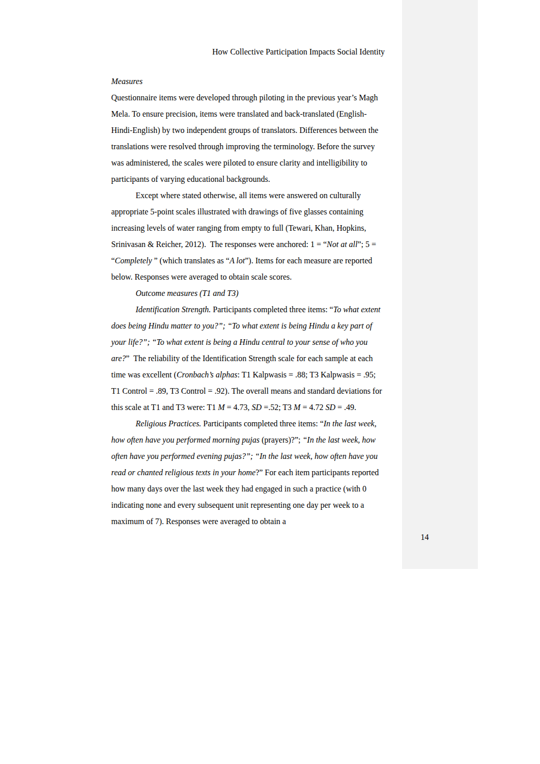How Collective Participation Impacts Social Identity
Measures
Questionnaire items were developed through piloting in the previous year’s Magh Mela. To ensure precision, items were translated and back-translated (English-Hindi-English) by two independent groups of translators. Differences between the translations were resolved through improving the terminology. Before the survey was administered, the scales were piloted to ensure clarity and intelligibility to participants of varying educational backgrounds.
Except where stated otherwise, all items were answered on culturally appropriate 5-point scales illustrated with drawings of five glasses containing increasing levels of water ranging from empty to full (Tewari, Khan, Hopkins, Srinivasan & Reicher, 2012). The responses were anchored: 1 = “Not at all”; 5 = “Completely ” (which translates as “A lot”). Items for each measure are reported below. Responses were averaged to obtain scale scores.
Outcome measures (T1 and T3)
Identification Strength. Participants completed three items: “To what extent does being Hindu matter to you?”; “To what extent is being Hindu a key part of your life?”; “To what extent is being a Hindu central to your sense of who you are?” The reliability of the Identification Strength scale for each sample at each time was excellent (Cronbach’s alphas: T1 Kalpwasis = .88; T3 Kalpwasis = .95; T1 Control = .89, T3 Control = .92). The overall means and standard deviations for this scale at T1 and T3 were: T1 M = 4.73, SD =.52; T3 M = 4.72 SD = .49.
Religious Practices. Participants completed three items: “In the last week, how often have you performed morning pujas (prayers)?”; “In the last week, how often have you performed evening pujas?”; “In the last week, how often have you read or chanted religious texts in your home?” For each item participants reported how many days over the last week they had engaged in such a practice (with 0 indicating none and every subsequent unit representing one day per week to a maximum of 7). Responses were averaged to obtain a
14